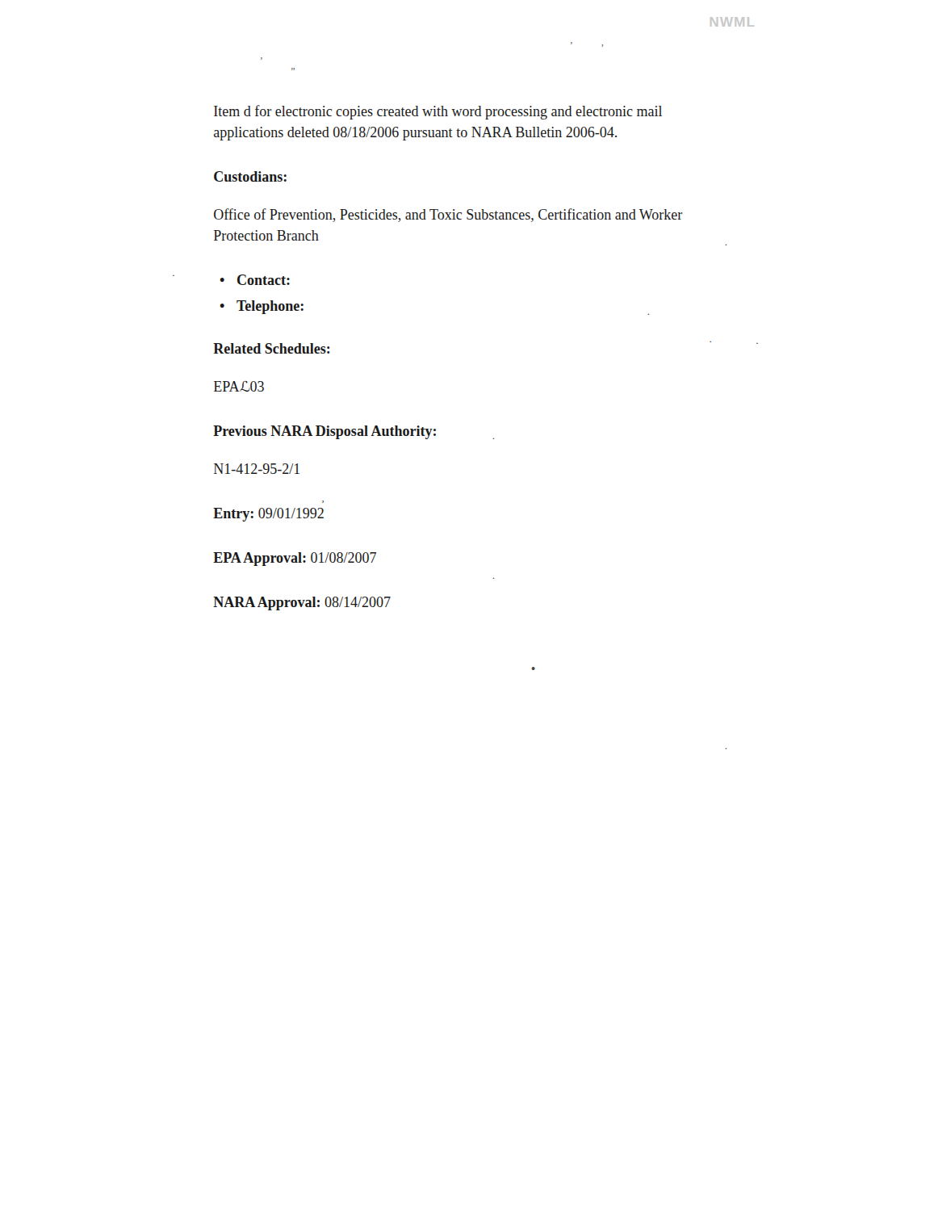NWML
’
„
’
’
.
.
.
.
.
.
,
.
•
.
Item d for electronic copies created with word processing and electronic mail applications deleted 08/18/2006 pursuant to NARA Bulletin 2006-04.
Custodians:
Office of Prevention, Pesticides, and Toxic Substances, Certification and Worker Protection Branch
Contact:
Telephone:
Related Schedules:
EPAℒ03
Previous NARA Disposal Authority:
N1-412-95-2/1
Entry: 09/01/1992
EPA Approval: 01/08/2007
NARA Approval: 08/14/2007